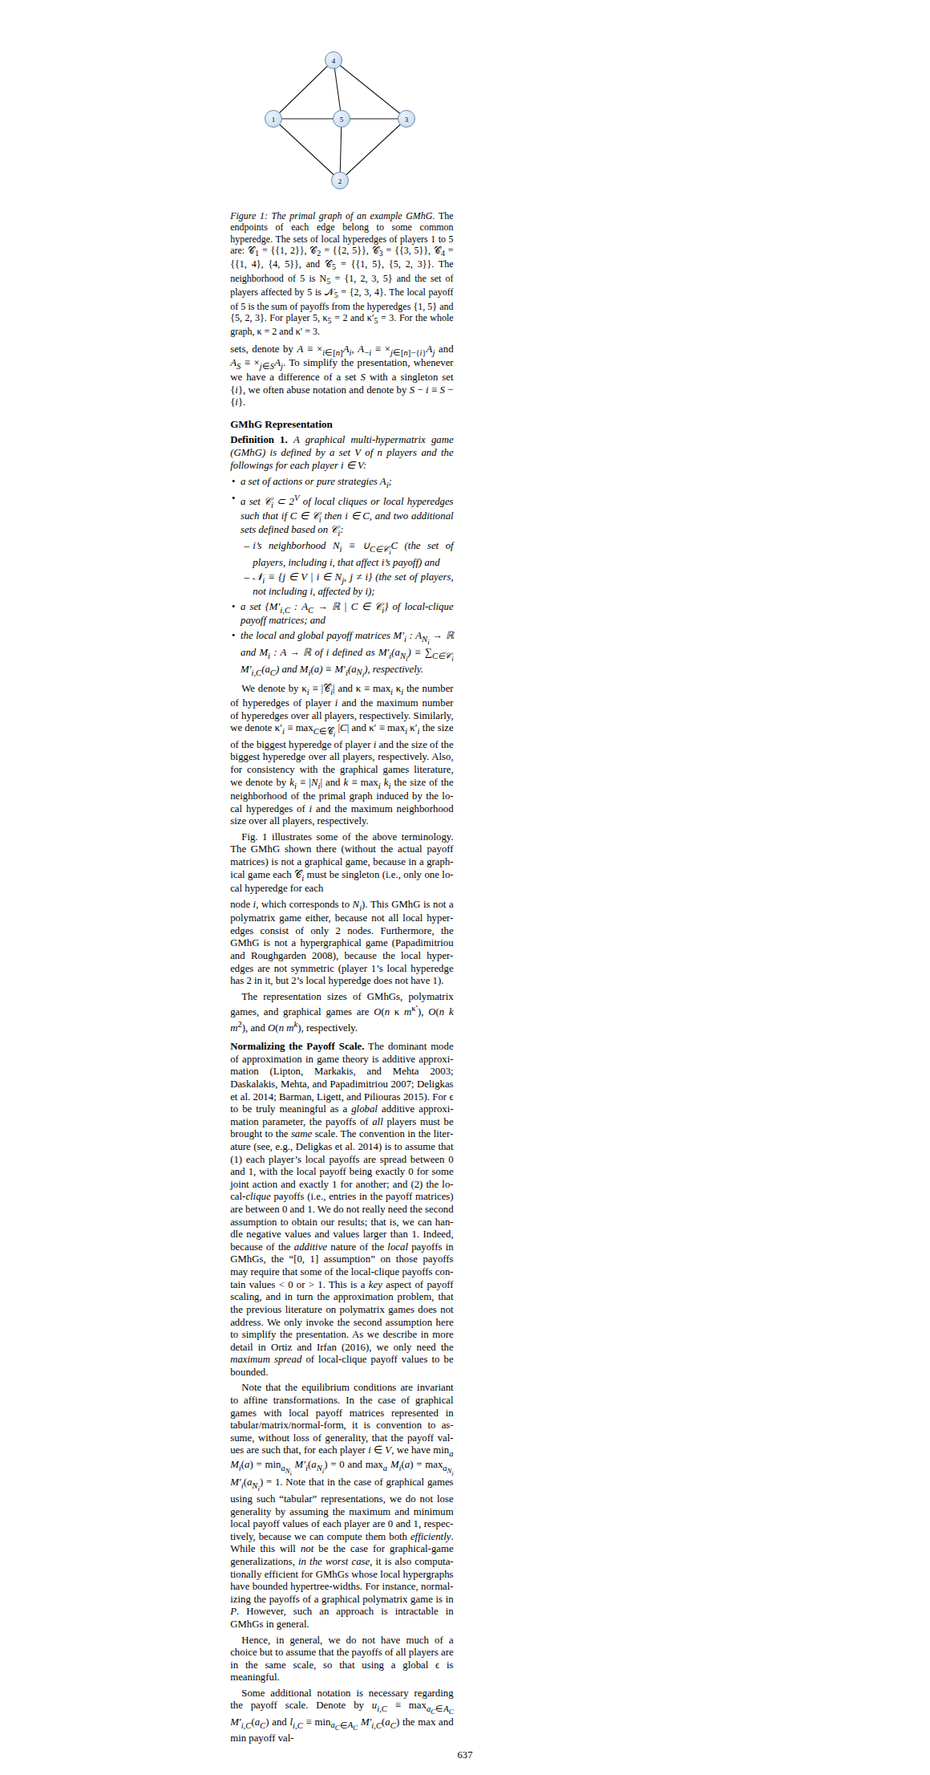4 1 5 3 2
Figure 1: The primal graph of an example GMhG. The endpoints of each edge belong to some common hyperedge. The sets of local hyperedges of players 1 to 5 are: 𝒞1 = {{1, 2}}, 𝒞2 = {{2, 5}}, 𝒞3 = {{3, 5}}, 𝒞4 = {{1, 4}, {4, 5}}, and 𝒞5 = {{1, 5}, {5, 2, 3}}. The neighborhood of 5 is N5 = {1, 2, 3, 5} and the set of players affected by 5 is 𝒩5 = {2, 3, 4}. The local payoff of 5 is the sum of payoffs from the hyperedges {1, 5} and {5, 2, 3}. For player 5, κ5 = 2 and κ′5 = 3. For the whole graph, κ = 2 and κ′ = 3.
sets, denote by A ≡ ×i∈[n]Ai, A−i ≡ ×j∈[n]−{i}Aj and AS ≡ ×j∈SAj. To simplify the presentation, whenever we have a difference of a set S with a singleton set {i}, we often abuse notation and denote by S − i ≡ S − {i}.
GMhG Representation
Definition 1. A graphical multi-hypermatrix game (GMhG) is defined by a set V of n players and the followings for each player i ∈ V:
a set of actions or pure strategies Ai;
a set 𝒞i ⊂ 2V of local cliques or local hyperedges such that if C ∈ 𝒞i then i ∈ C, and two additional sets defined based on 𝒞i:
i’s neighborhood Ni ≡ ∪C∈𝒞iC (the set of players, including i, that affect i’s payoff) and
𝒩i ≡ {j ∈ V | i ∈ Nj, j ≠ i} (the set of players, not including i, affected by i);
a set {M′i,C : AC → ℝ | C ∈ 𝒞i} of local-clique payoff matrices; and
the local and global payoff matrices M′i : ANi → ℝ and Mi : A → ℝ of i defined as M′i(aNi) ≡ ∑C∈𝒞i M′i,C(aC) and Mi(a) ≡ M′i(aNi), respectively.
We denote by κi ≡ |𝒞i| and κ ≡ maxi κi the number of hyperedges of player i and the maximum number of hyperedges over all players, respectively. Similarly, we denote κ′i ≡ maxC∈𝒞i |C| and κ′ ≡ maxi κ′i the size of the biggest hyperedge of player i and the size of the biggest hyperedge over all players, respectively. Also, for consistency with the graphical games literature, we denote by ki ≡ |Ni| and k ≡ maxi ki the size of the neighborhood of the primal graph induced by the local hyperedges of i and the maximum neighborhood size over all players, respectively.
Fig. 1 illustrates some of the above terminology. The GMhG shown there (without the actual payoff matrices) is not a graphical game, because in a graphical game each 𝒞i must be singleton (i.e., only one local hyperedge for each
node i, which corresponds to Ni). This GMhG is not a polymatrix game either, because not all local hyperedges consist of only 2 nodes. Furthermore, the GMhG is not a hypergraphical game (Papadimitriou and Roughgarden 2008), because the local hyperedges are not symmetric (player 1’s local hyperedge has 2 in it, but 2’s local hyperedge does not have 1).
The representation sizes of GMhGs, polymatrix games, and graphical games are O(n κ mκ′), O(n k m2), and O(n mk), respectively.
Normalizing the Payoff Scale. The dominant mode of approximation in game theory is additive approximation (Lipton, Markakis, and Mehta 2003; Daskalakis, Mehta, and Papadimitriou 2007; Deligkas et al. 2014; Barman, Ligett, and Piliouras 2015). For ϵ to be truly meaningful as a global additive approximation parameter, the payoffs of all players must be brought to the same scale. The convention in the literature (see, e.g., Deligkas et al. 2014) is to assume that (1) each player’s local payoffs are spread between 0 and 1, with the local payoff being exactly 0 for some joint action and exactly 1 for another; and (2) the local-clique payoffs (i.e., entries in the payoff matrices) are between 0 and 1. We do not really need the second assumption to obtain our results; that is, we can handle negative values and values larger than 1. Indeed, because of the additive nature of the local payoffs in GMhGs, the “[0, 1] assumption” on those payoffs may require that some of the local-clique payoffs contain values < 0 or > 1. This is a key aspect of payoff scaling, and in turn the approximation problem, that the previous literature on polymatrix games does not address. We only invoke the second assumption here to simplify the presentation. As we describe in more detail in Ortiz and Irfan (2016), we only need the maximum spread of local-clique payoff values to be bounded.
Note that the equilibrium conditions are invariant to affine transformations. In the case of graphical games with local payoff matrices represented in tabular/matrix/normal-form, it is convention to assume, without loss of generality, that the payoff values are such that, for each player i ∈ V, we have mina Mi(a) = minaNi M′i(aNi) = 0 and maxa Mi(a) = maxaNi M′i(aNi) = 1. Note that in the case of graphical games using such “tabular” representations, we do not lose generality by assuming the maximum and minimum local payoff values of each player are 0 and 1, respectively, because we can compute them both efficiently. While this will not be the case for graphical-game generalizations, in the worst case, it is also computationally efficient for GMhGs whose local hypergraphs have bounded hypertree-widths. For instance, normalizing the payoffs of a graphical polymatrix game is in P. However, such an approach is intractable in GMhGs in general.
Hence, in general, we do not have much of a choice but to assume that the payoffs of all players are in the same scale, so that using a global ϵ is meaningful.
Some additional notation is necessary regarding the payoff scale. Denote by ui,C ≡ maxaC∈AC M′i,C(aC) and li,C ≡ minaC∈AC M′i,C(aC) the max and min payoff val-
637